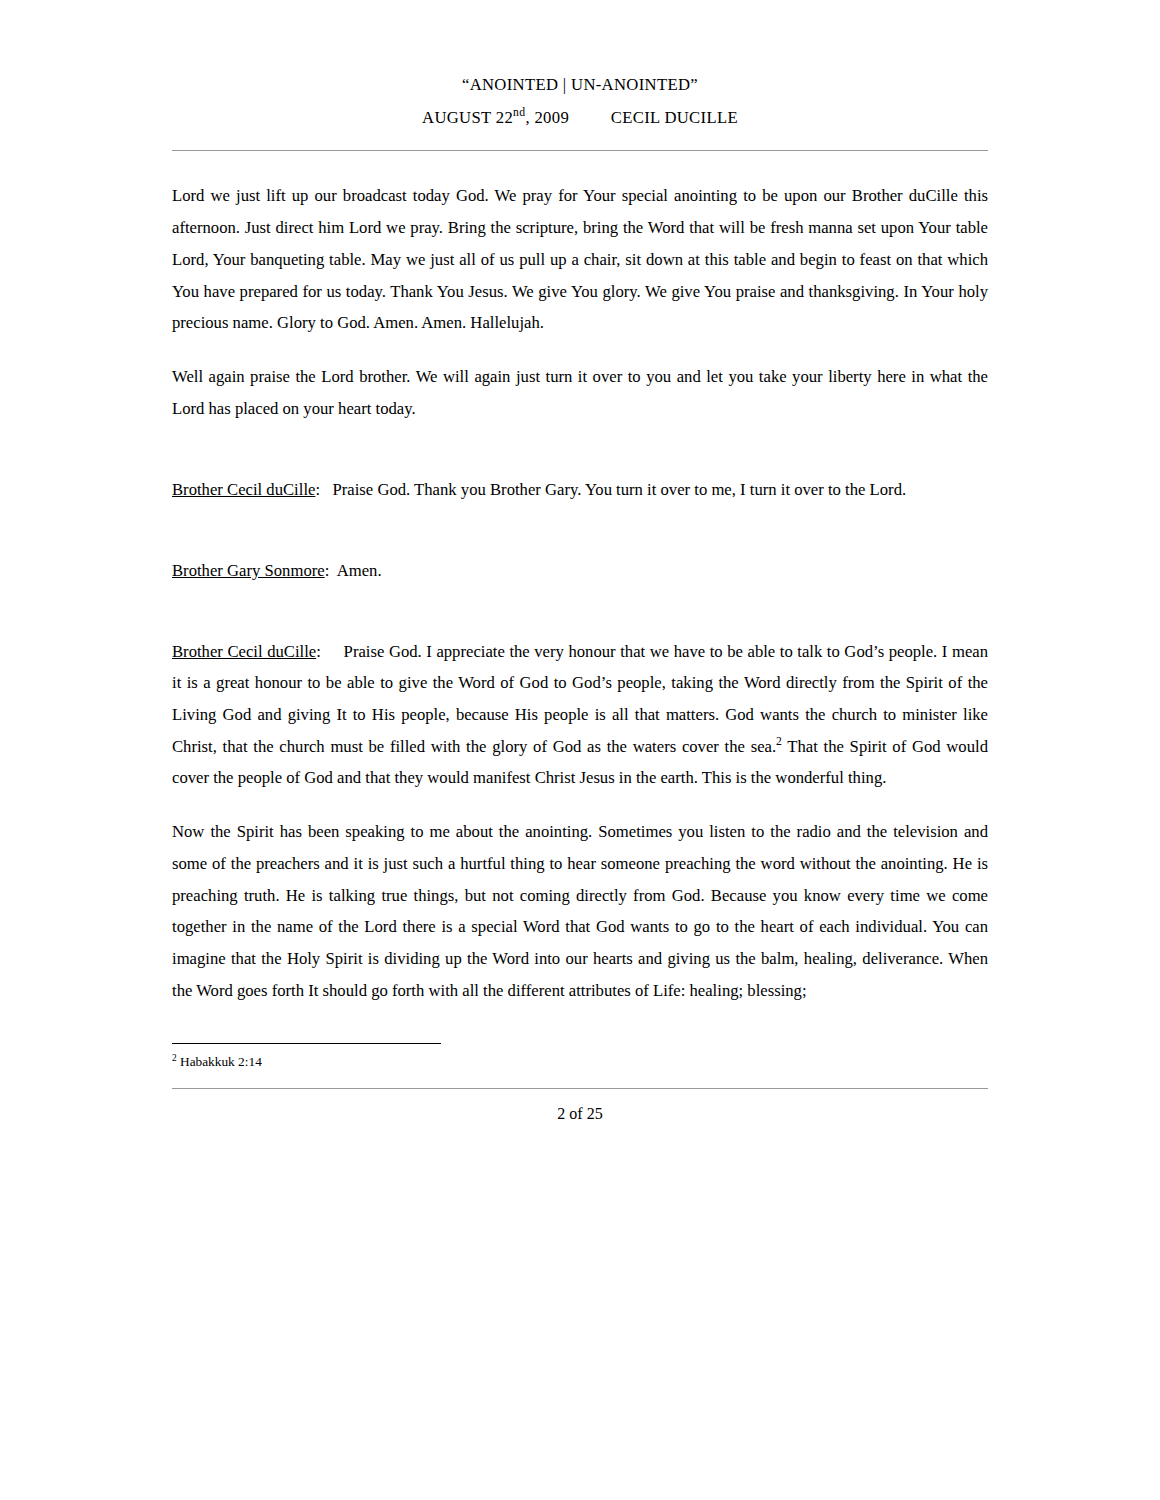“ANOINTED | UN-ANOINTED”
AUGUST 22nd, 2009CECIL DUCILLE
Lord we just lift up our broadcast today God. We pray for Your special anointing to be upon our Brother duCille this afternoon. Just direct him Lord we pray. Bring the scripture, bring the Word that will be fresh manna set upon Your table Lord, Your banqueting table. May we just all of us pull up a chair, sit down at this table and begin to feast on that which You have prepared for us today. Thank You Jesus. We give You glory. We give You praise and thanksgiving. In Your holy precious name. Glory to God. Amen. Amen. Hallelujah.
Well again praise the Lord brother. We will again just turn it over to you and let you take your liberty here in what the Lord has placed on your heart today.
Brother Cecil duCille: Praise God. Thank you Brother Gary. You turn it over to me, I turn it over to the Lord.
Brother Gary Sonmore: Amen.
Brother Cecil duCille: Praise God. I appreciate the very honour that we have to be able to talk to God’s people. I mean it is a great honour to be able to give the Word of God to God’s people, taking the Word directly from the Spirit of the Living God and giving It to His people, because His people is all that matters. God wants the church to minister like Christ, that the church must be filled with the glory of God as the waters cover the sea.2 That the Spirit of God would cover the people of God and that they would manifest Christ Jesus in the earth. This is the wonderful thing.
Now the Spirit has been speaking to me about the anointing. Sometimes you listen to the radio and the television and some of the preachers and it is just such a hurtful thing to hear someone preaching the word without the anointing. He is preaching truth. He is talking true things, but not coming directly from God. Because you know every time we come together in the name of the Lord there is a special Word that God wants to go to the heart of each individual. You can imagine that the Holy Spirit is dividing up the Word into our hearts and giving us the balm, healing, deliverance. When the Word goes forth It should go forth with all the different attributes of Life: healing; blessing;
2 Habakkuk 2:14
2 of 25